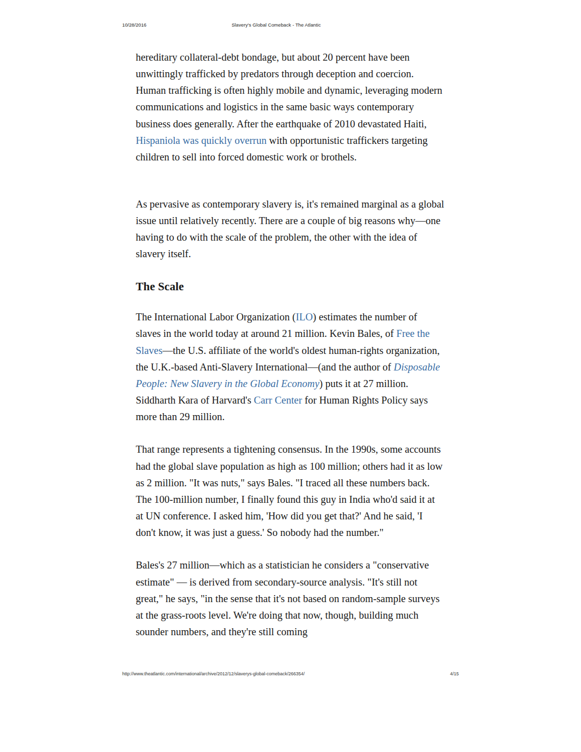10/28/2016 Slavery's Global Comeback - The Atlantic
hereditary collateral-debt bondage, but about 20 percent have been unwittingly trafficked by predators through deception and coercion. Human trafficking is often highly mobile and dynamic, leveraging modern communications and logistics in the same basic ways contemporary business does generally. After the earthquake of 2010 devastated Haiti, Hispaniola was quickly overrun with opportunistic traffickers targeting children to sell into forced domestic work or brothels.
As pervasive as contemporary slavery is, it's remained marginal as a global issue until relatively recently. There are a couple of big reasons why—one having to do with the scale of the problem, the other with the idea of slavery itself.
The Scale
The International Labor Organization (ILO) estimates the number of slaves in the world today at around 21 million. Kevin Bales, of Free the Slaves—the U.S. affiliate of the world's oldest human-rights organization, the U.K.-based Anti-Slavery International—(and the author of Disposable People: New Slavery in the Global Economy) puts it at 27 million. Siddharth Kara of Harvard's Carr Center for Human Rights Policy says more than 29 million.
That range represents a tightening consensus. In the 1990s, some accounts had the global slave population as high as 100 million; others had it as low as 2 million. "It was nuts," says Bales. "I traced all these numbers back. The 100-million number, I finally found this guy in India who'd said it at at UN conference. I asked him, 'How did you get that?' And he said, 'I don't know, it was just a guess.' So nobody had the number."
Bales's 27 million—which as a statistician he considers a "conservative estimate" — is derived from secondary-source analysis. "It's still not great," he says, "in the sense that it's not based on random-sample surveys at the grass-roots level. We're doing that now, though, building much sounder numbers, and they're still coming
http://www.theatlantic.com/international/archive/2012/12/slaverys-global-comeback/266354/ 4/15